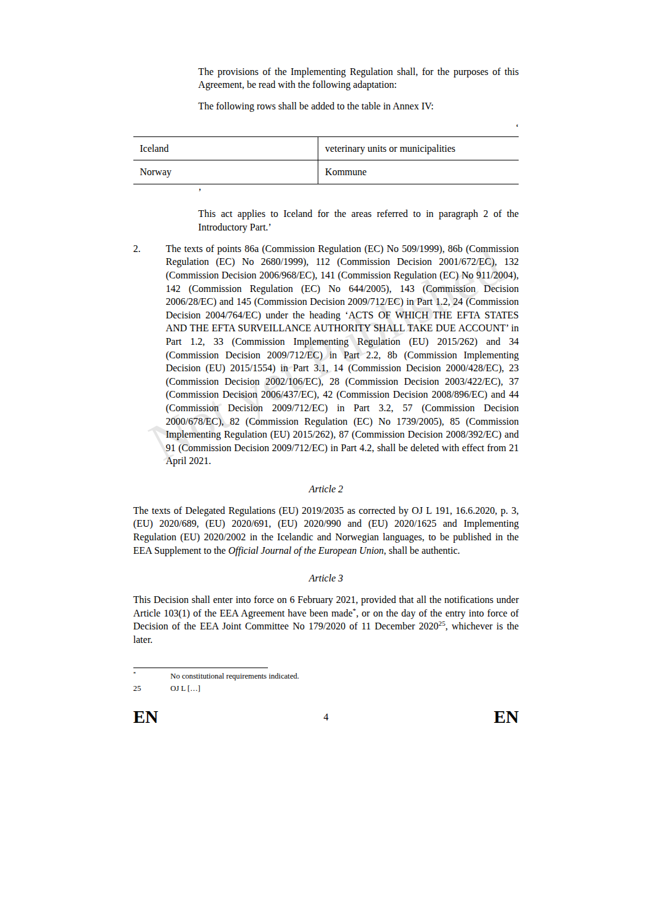Not yet Published
The provisions of the Implementing Regulation shall, for the purposes of this Agreement, be read with the following adaptation:
The following rows shall be added to the table in Annex IV:
‘
| Iceland | veterinary units or municipalities |
| Norway | Kommune |
’
This act applies to Iceland for the areas referred to in paragraph 2 of the Introductory Part.’
2.
The texts of points 86a (Commission Regulation (EC) No 509/1999), 86b (Commission Regulation (EC) No 2680/1999), 112 (Commission Decision 2001/672/EC), 132 (Commission Decision 2006/968/EC), 141 (Commission Regulation (EC) No 911/2004), 142 (Commission Regulation (EC) No 644/2005), 143 (Commission Decision 2006/28/EC) and 145 (Commission Decision 2009/712/EC) in Part 1.2, 24 (Commission Decision 2004/764/EC) under the heading ‘ACTS OF WHICH THE EFTA STATES AND THE EFTA SURVEILLANCE AUTHORITY SHALL TAKE DUE ACCOUNT’ in Part 1.2, 33 (Commission Implementing Regulation (EU) 2015/262) and 34 (Commission Decision 2009/712/EC) in Part 2.2, 8b (Commission Implementing Decision (EU) 2015/1554) in Part 3.1, 14 (Commission Decision 2000/428/EC), 23 (Commission Decision 2002/106/EC), 28 (Commission Decision 2003/422/EC), 37 (Commission Decision 2006/437/EC), 42 (Commission Decision 2008/896/EC) and 44 (Commission Decision 2009/712/EC) in Part 3.2, 57 (Commission Decision 2000/678/EC), 82 (Commission Regulation (EC) No 1739/2005), 85 (Commission Implementing Regulation (EU) 2015/262), 87 (Commission Decision 2008/392/EC) and 91 (Commission Decision 2009/712/EC) in Part 4.2, shall be deleted with effect from 21 April 2021.
Article 2
The texts of Delegated Regulations (EU) 2019/2035 as corrected by OJ L 191, 16.6.2020, p. 3, (EU) 2020/689, (EU) 2020/691, (EU) 2020/990 and (EU) 2020/1625 and Implementing Regulation (EU) 2020/2002 in the Icelandic and Norwegian languages, to be published in the EEA Supplement to the Official Journal of the European Union, shall be authentic.
Article 3
This Decision shall enter into force on 6 February 2021, provided that all the notifications under Article 103(1) of the EEA Agreement have been made*, or on the day of the entry into force of Decision of the EEA Joint Committee No 179/2020 of 11 December 202025, whichever is the later.
*
No constitutional requirements indicated.
25
OJ L […]
EN
4
EN